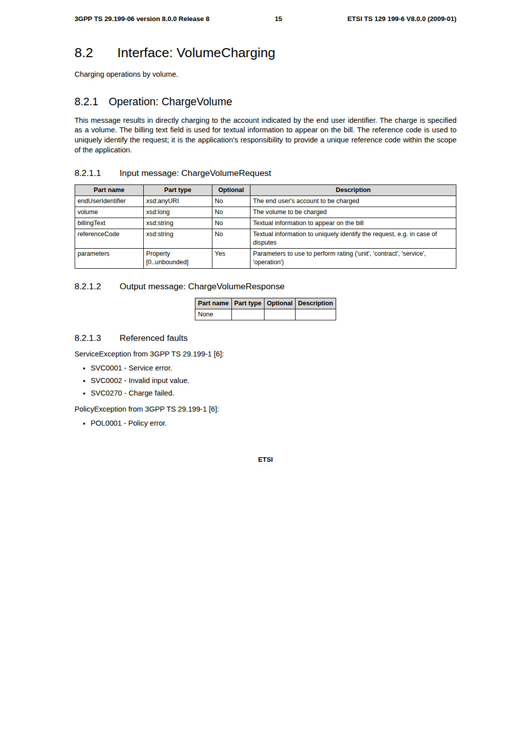3GPP TS 29.199-06 version 8.0.0 Release 8 15 ETSI TS 129 199-6 V8.0.0 (2009-01)
8.2 Interface: VolumeCharging
Charging operations by volume.
8.2.1 Operation: ChargeVolume
This message results in directly charging to the account indicated by the end user identifier. The charge is specified as a volume. The billing text field is used for textual information to appear on the bill. The reference code is used to uniquely identify the request; it is the application's responsibility to provide a unique reference code within the scope of the application.
8.2.1.1 Input message: ChargeVolumeRequest
| Part name | Part type | Optional | Description |
| --- | --- | --- | --- |
| endUserIdentifier | xsd:anyURI | No | The end user's account to be charged |
| volume | xsd:long | No | The volume to be charged |
| billingText | xsd:string | No | Textual information to appear on the bill |
| referenceCode | xsd:string | No | Textual information to uniquely identify the request, e.g. in case of disputes |
| parameters | Property [0..unbounded] | Yes | Parameters to use to perform rating ('unit', 'contract', 'service', 'operation') |
8.2.1.2 Output message: ChargeVolumeResponse
| Part name | Part type | Optional | Description |
| --- | --- | --- | --- |
| None | | | |
8.2.1.3 Referenced faults
ServiceException from 3GPP TS 29.199-1 [6]:
SVC0001 - Service error.
SVC0002 - Invalid input value.
SVC0270 - Charge failed.
PolicyException from 3GPP TS 29.199-1 [6]:
POL0001 - Policy error.
ETSI